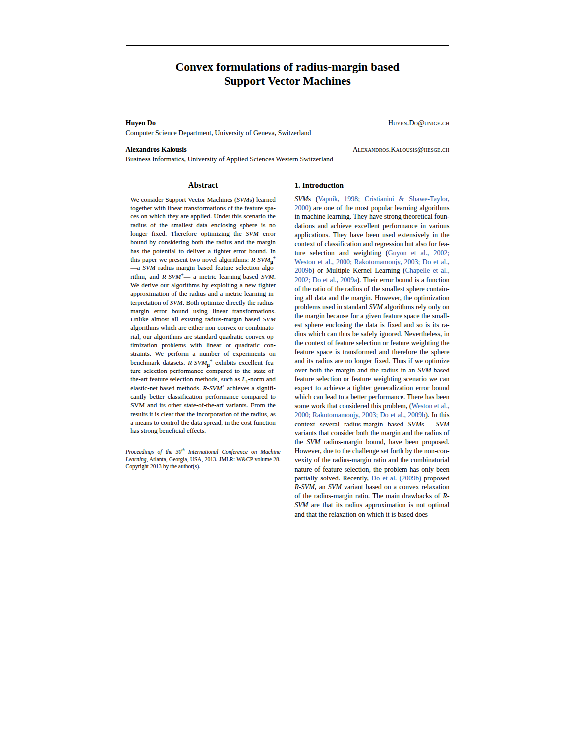Convex formulations of radius-margin based
Support Vector Machines
Huyen Do Huyen.Do@unige.ch
Computer Science Department, University of Geneva, Switzerland
Alexandros Kalousis Alexandros.Kalousis@hesge.ch
Business Informatics, University of Applied Sciences Western Switzerland
Abstract
We consider Support Vector Machines (SVMs) learned together with linear transformations of the feature spaces on which they are applied. Under this scenario the radius of the smallest data enclosing sphere is no longer fixed. Therefore optimizing the SVM error bound by considering both the radius and the margin has the potential to deliver a tighter error bound. In this paper we present two novel algorithms: R-SVMμ+—a SVM radius-margin based feature selection algorithm, and R-SVM+— a metric learning-based SVM. We derive our algorithms by exploiting a new tighter approximation of the radius and a metric learning interpretation of SVM. Both optimize directly the radius-margin error bound using linear transformations. Unlike almost all existing radius-margin based SVM algorithms which are either non-convex or combinatorial, our algorithms are standard quadratic convex optimization problems with linear or quadratic constraints. We perform a number of experiments on benchmark datasets. R-SVMμ+ exhibits excellent feature selection performance compared to the state-of-the-art feature selection methods, such as L1-norm and elastic-net based methods. R-SVM+ achieves a significantly better classification performance compared to SVM and its other state-of-the-art variants. From the results it is clear that the incorporation of the radius, as a means to control the data spread, in the cost function has strong beneficial effects.
Proceedings of the 30th International Conference on Machine Learning, Atlanta, Georgia, USA, 2013. JMLR: W&CP volume 28. Copyright 2013 by the author(s).
1. Introduction
SVMs (Vapnik, 1998; Cristianini & Shawe-Taylor, 2000) are one of the most popular learning algorithms in machine learning. They have strong theoretical foundations and achieve excellent performance in various applications. They have been used extensively in the context of classification and regression but also for feature selection and weighting (Guyon et al., 2002; Weston et al., 2000; Rakotomamonjy, 2003; Do et al., 2009b) or Multiple Kernel Learning (Chapelle et al., 2002; Do et al., 2009a). Their error bound is a function of the ratio of the radius of the smallest sphere containing all data and the margin. However, the optimization problems used in standard SVM algorithms rely only on the margin because for a given feature space the smallest sphere enclosing the data is fixed and so is its radius which can thus be safely ignored. Nevertheless, in the context of feature selection or feature weighting the feature space is transformed and therefore the sphere and its radius are no longer fixed. Thus if we optimize over both the margin and the radius in an SVM-based feature selection or feature weighting scenario we can expect to achieve a tighter generalization error bound which can lead to a better performance. There has been some work that considered this problem, (Weston et al., 2000; Rakotomamonjy, 2003; Do et al., 2009b). In this context several radius-margin based SVMs —SVM variants that consider both the margin and the radius of the SVM radius-margin bound, have been proposed. However, due to the challenge set forth by the non-convexity of the radius-margin ratio and the combinatorial nature of feature selection, the problem has only been partially solved. Recently, Do et al. (2009b) proposed R-SVM, an SVM variant based on a convex relaxation of the radius-margin ratio. The main drawbacks of R-SVM are that its radius approximation is not optimal and that the relaxation on which it is based does